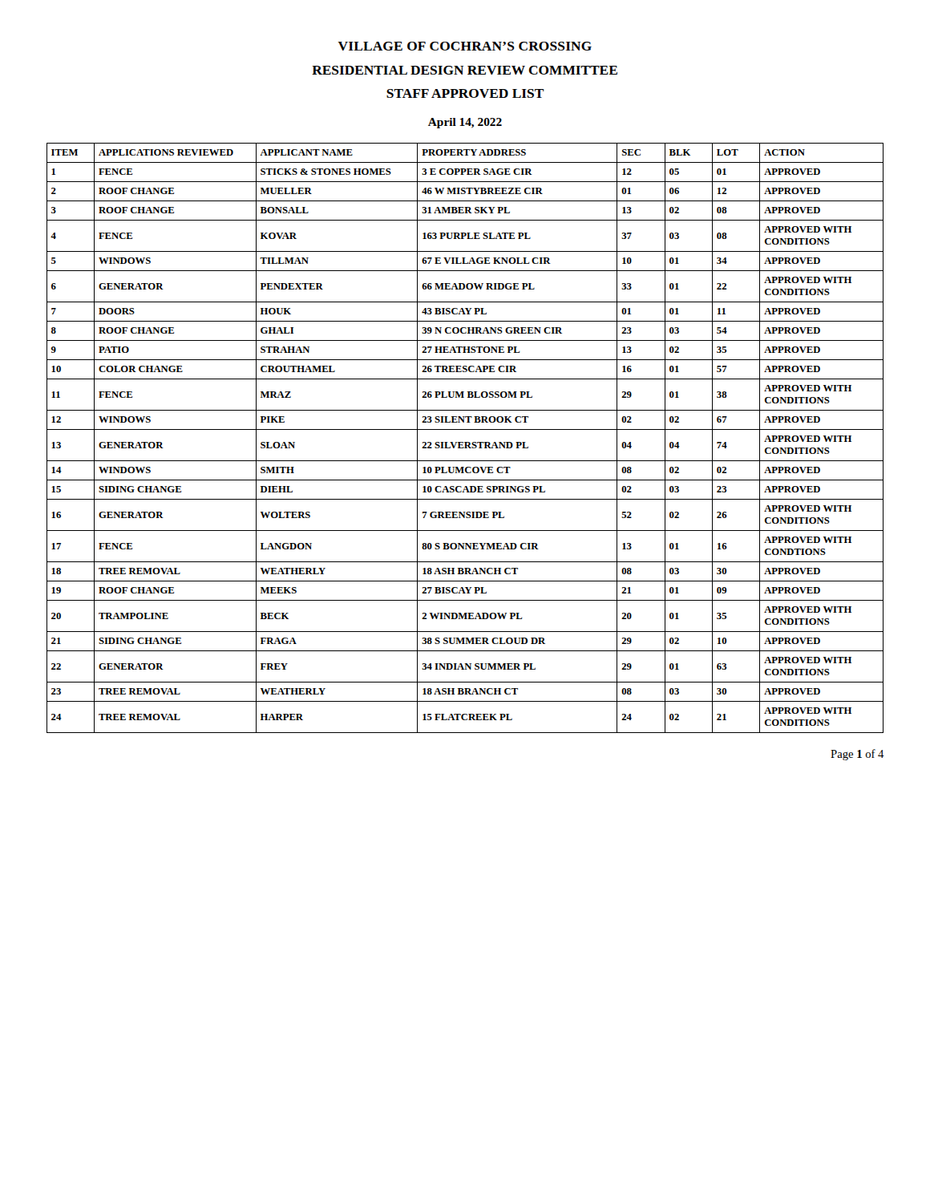VILLAGE OF COCHRAN’S CROSSING
RESIDENTIAL DESIGN REVIEW COMMITTEE
STAFF APPROVED LIST
April 14, 2022
| ITEM | APPLICATIONS REVIEWED | APPLICANT NAME | PROPERTY ADDRESS | SEC | BLK | LOT | ACTION |
| --- | --- | --- | --- | --- | --- | --- | --- |
| 1 | FENCE | STICKS & STONES HOMES | 3 E COPPER SAGE CIR | 12 | 05 | 01 | APPROVED |
| 2 | ROOF CHANGE | MUELLER | 46 W MISTYBREEZE CIR | 01 | 06 | 12 | APPROVED |
| 3 | ROOF CHANGE | BONSALL | 31 AMBER SKY PL | 13 | 02 | 08 | APPROVED |
| 4 | FENCE | KOVAR | 163 PURPLE SLATE PL | 37 | 03 | 08 | APPROVED WITH CONDITIONS |
| 5 | WINDOWS | TILLMAN | 67 E VILLAGE KNOLL CIR | 10 | 01 | 34 | APPROVED |
| 6 | GENERATOR | PENDEXTER | 66 MEADOW RIDGE PL | 33 | 01 | 22 | APPROVED WITH CONDITIONS |
| 7 | DOORS | HOUK | 43 BISCAY PL | 01 | 01 | 11 | APPROVED |
| 8 | ROOF CHANGE | GHALI | 39 N COCHRANS GREEN CIR | 23 | 03 | 54 | APPROVED |
| 9 | PATIO | STRAHAN | 27 HEATHSTONE PL | 13 | 02 | 35 | APPROVED |
| 10 | COLOR CHANGE | CROUTHAMEL | 26 TREESCAPE CIR | 16 | 01 | 57 | APPROVED |
| 11 | FENCE | MRAZ | 26 PLUM BLOSSOM PL | 29 | 01 | 38 | APPROVED WITH CONDITIONS |
| 12 | WINDOWS | PIKE | 23 SILENT BROOK CT | 02 | 02 | 67 | APPROVED |
| 13 | GENERATOR | SLOAN | 22 SILVERSTRAND PL | 04 | 04 | 74 | APPROVED WITH CONDITIONS |
| 14 | WINDOWS | SMITH | 10 PLUMCOVE CT | 08 | 02 | 02 | APPROVED |
| 15 | SIDING CHANGE | DIEHL | 10 CASCADE SPRINGS PL | 02 | 03 | 23 | APPROVED |
| 16 | GENERATOR | WOLTERS | 7 GREENSIDE PL | 52 | 02 | 26 | APPROVED WITH CONDITIONS |
| 17 | FENCE | LANGDON | 80 S BONNEYMEAD CIR | 13 | 01 | 16 | APPROVED WITH CONDTIONS |
| 18 | TREE REMOVAL | WEATHERLY | 18 ASH BRANCH CT | 08 | 03 | 30 | APPROVED |
| 19 | ROOF CHANGE | MEEKS | 27 BISCAY PL | 21 | 01 | 09 | APPROVED |
| 20 | TRAMPOLINE | BECK | 2 WINDMEADOW PL | 20 | 01 | 35 | APPROVED WITH CONDITIONS |
| 21 | SIDING CHANGE | FRAGA | 38 S SUMMER CLOUD DR | 29 | 02 | 10 | APPROVED |
| 22 | GENERATOR | FREY | 34 INDIAN SUMMER PL | 29 | 01 | 63 | APPROVED WITH CONDITIONS |
| 23 | TREE REMOVAL | WEATHERLY | 18 ASH BRANCH CT | 08 | 03 | 30 | APPROVED |
| 24 | TREE REMOVAL | HARPER | 15 FLATCREEK PL | 24 | 02 | 21 | APPROVED WITH CONDITIONS |
Page 1 of 4